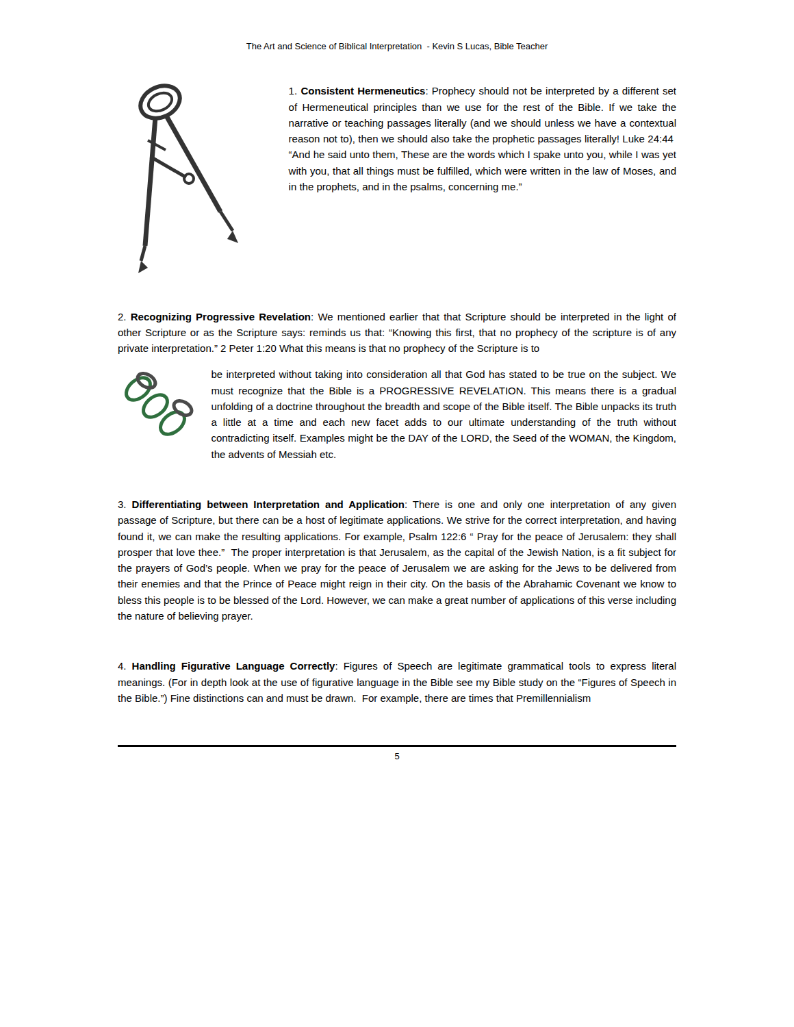The Art and Science of Biblical Interpretation - Kevin S Lucas, Bible Teacher
1. Consistent Hermeneutics: Prophecy should not be interpreted by a different set of Hermeneutical principles than we use for the rest of the Bible. If we take the narrative or teaching passages literally (and we should unless we have a contextual reason not to), then we should also take the prophetic passages literally! Luke 24:44 “And he said unto them, These are the words which I spake unto you, while I was yet with you, that all things must be fulfilled, which were written in the law of Moses, and in the prophets, and in the psalms, concerning me.”
2. Recognizing Progressive Revelation: We mentioned earlier that that Scripture should be interpreted in the light of other Scripture or as the Scripture says: reminds us that: “Knowing this first, that no prophecy of the scripture is of any private interpretation.” 2 Peter 1:20 What this means is that no prophecy of the Scripture is to
be interpreted without taking into consideration all that God has stated to be true on the subject. We must recognize that the Bible is a PROGRESSIVE REVELATION. This means there is a gradual unfolding of a doctrine throughout the breadth and scope of the Bible itself. The Bible unpacks its truth a little at a time and each new facet adds to our ultimate understanding of the truth without contradicting itself. Examples might be the DAY of the LORD, the Seed of the WOMAN, the Kingdom, the advents of Messiah etc.
3. Differentiating between Interpretation and Application: There is one and only one interpretation of any given passage of Scripture, but there can be a host of legitimate applications. We strive for the correct interpretation, and having found it, we can make the resulting applications. For example, Psalm 122:6 “ Pray for the peace of Jerusalem: they shall prosper that love thee.” The proper interpretation is that Jerusalem, as the capital of the Jewish Nation, is a fit subject for the prayers of God’s people. When we pray for the peace of Jerusalem we are asking for the Jews to be delivered from their enemies and that the Prince of Peace might reign in their city. On the basis of the Abrahamic Covenant we know to bless this people is to be blessed of the Lord. However, we can make a great number of applications of this verse including the nature of believing prayer.
4. Handling Figurative Language Correctly: Figures of Speech are legitimate grammatical tools to express literal meanings. (For in depth look at the use of figurative language in the Bible see my Bible study on the “Figures of Speech in the Bible.”) Fine distinctions can and must be drawn. For example, there are times that Premillennialism
5